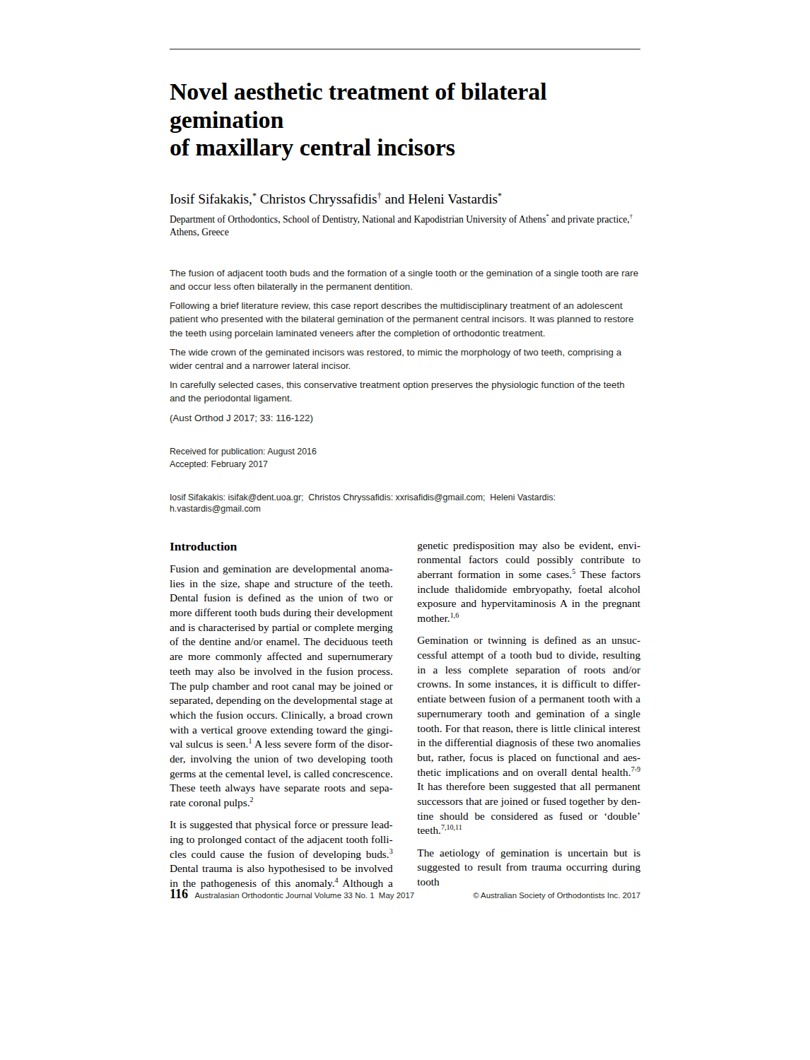Novel aesthetic treatment of bilateral gemination
of maxillary central incisors
Iosif Sifakakis,* Christos Chryssafidis† and Heleni Vastardis*
Department of Orthodontics, School of Dentistry, National and Kapodistrian University of Athens* and private practice,†
Athens, Greece
The fusion of adjacent tooth buds and the formation of a single tooth or the gemination of a single tooth are rare and occur less often bilaterally in the permanent dentition.
Following a brief literature review, this case report describes the multidisciplinary treatment of an adolescent patient who presented with the bilateral gemination of the permanent central incisors. It was planned to restore the teeth using porcelain laminated veneers after the completion of orthodontic treatment.
The wide crown of the geminated incisors was restored, to mimic the morphology of two teeth, comprising a wider central and a narrower lateral incisor.
In carefully selected cases, this conservative treatment option preserves the physiologic function of the teeth and the periodontal ligament.
(Aust Orthod J 2017; 33: 116-122)
Received for publication: August 2016
Accepted: February 2017
Iosif Sifakakis: isifak@dent.uoa.gr; Christos Chryssafidis: xxrisafidis@gmail.com; Heleni Vastardis: h.vastardis@gmail.com
Introduction
Fusion and gemination are developmental anomalies in the size, shape and structure of the teeth. Dental fusion is defined as the union of two or more different tooth buds during their development and is characterised by partial or complete merging of the dentine and/or enamel. The deciduous teeth are more commonly affected and supernumerary teeth may also be involved in the fusion process. The pulp chamber and root canal may be joined or separated, depending on the developmental stage at which the fusion occurs. Clinically, a broad crown with a vertical groove extending toward the gingival sulcus is seen.1 A less severe form of the disorder, involving the union of two developing tooth germs at the cemental level, is called concrescence. These teeth always have separate roots and separate coronal pulps.2
It is suggested that physical force or pressure leading to prolonged contact of the adjacent tooth follicles could cause the fusion of developing buds.3 Dental trauma is also hypothesised to be involved in the pathogenesis of this anomaly.4 Although a genetic predisposition may also be evident, environmental factors could possibly contribute to aberrant formation in some cases.5 These factors include thalidomide embryopathy, foetal alcohol exposure and hypervitaminosis A in the pregnant mother.1,6
Gemination or twinning is defined as an unsuccessful attempt of a tooth bud to divide, resulting in a less complete separation of roots and/or crowns. In some instances, it is difficult to differentiate between fusion of a permanent tooth with a supernumerary tooth and gemination of a single tooth. For that reason, there is little clinical interest in the differential diagnosis of these two anomalies but, rather, focus is placed on functional and aesthetic implications and on overall dental health.7-9 It has therefore been suggested that all permanent successors that are joined or fused together by dentine should be considered as fused or ‘double’ teeth.7,10,11
The aetiology of gemination is uncertain but is suggested to result from trauma occurring during tooth
116 Australasian Orthodontic Journal Volume 33 No. 1 May 2017
© Australian Society of Orthodontists Inc. 2017